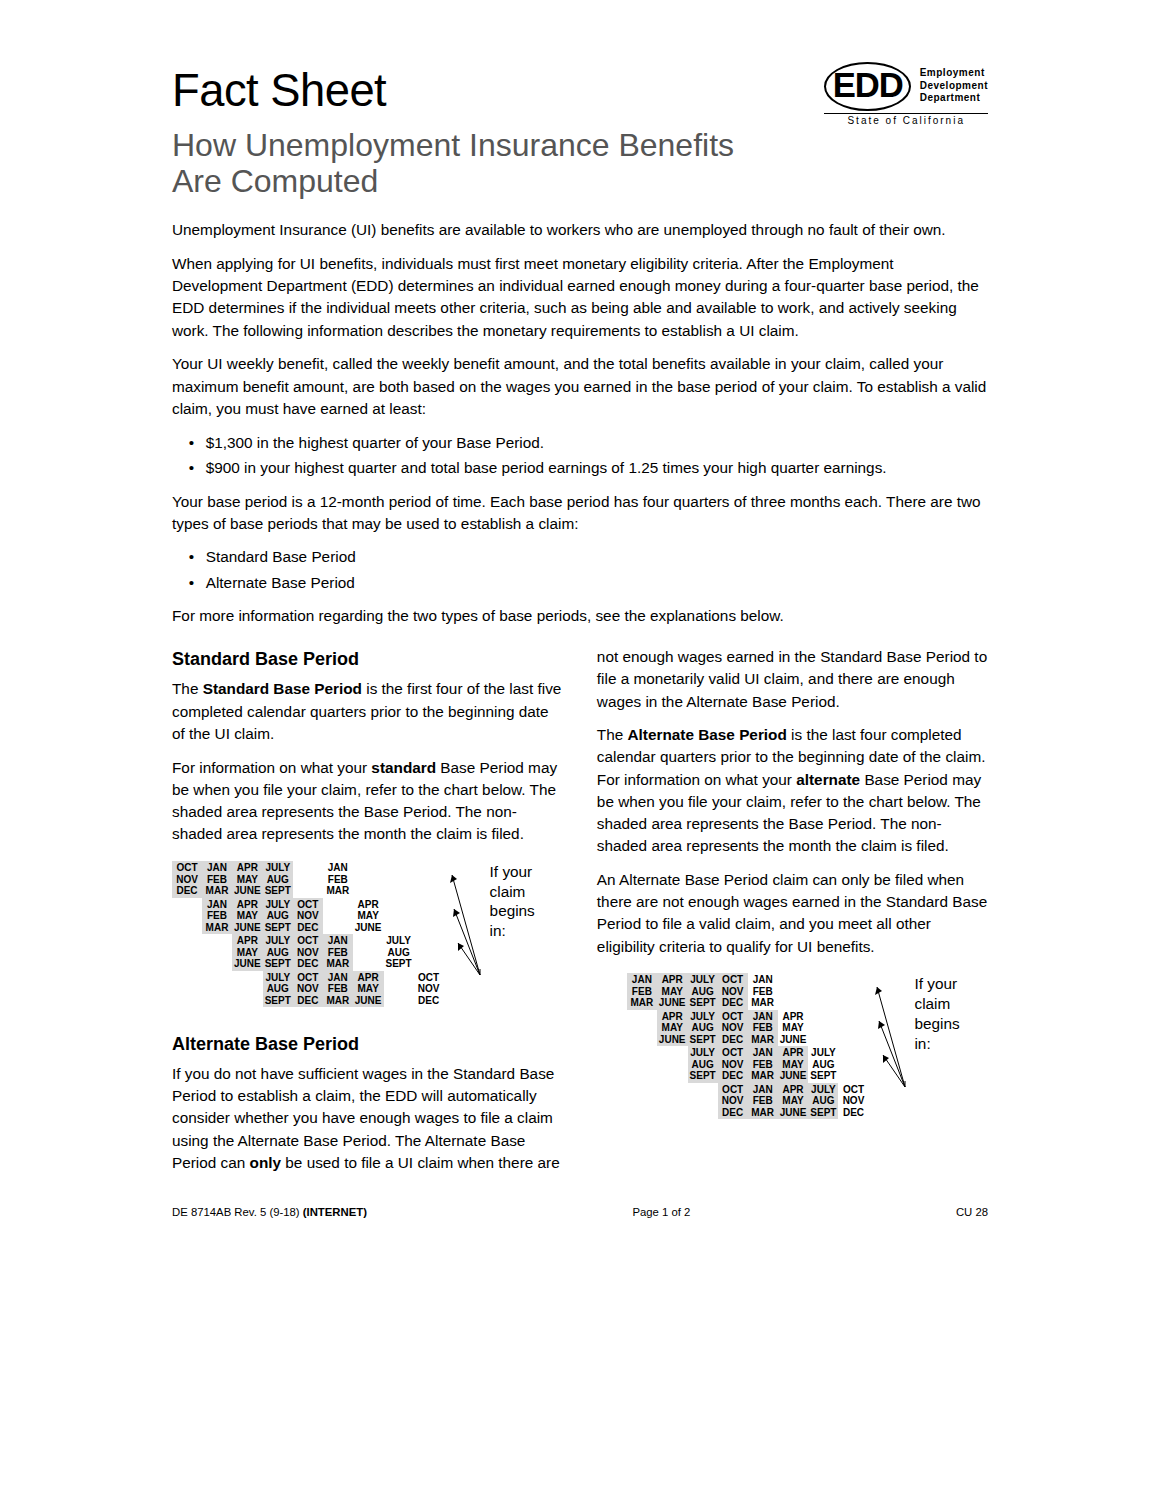EDD Employment
Development
Department
State of California
Fact Sheet
How Unemployment Insurance Benefits
Are Computed
Unemployment Insurance (UI) benefits are available to workers who are unemployed through no fault of their own.
When applying for UI benefits, individuals must first meet monetary eligibility criteria. After the Employment Development Department (EDD) determines an individual earned enough money during a four-quarter base period, the EDD determines if the individual meets other criteria, such as being able and available to work, and actively seeking work. The following information describes the monetary requirements to establish a UI claim.
Your UI weekly benefit, called the weekly benefit amount, and the total benefits available in your claim, called your maximum benefit amount, are both based on the wages you earned in the base period of your claim. To establish a valid claim, you must have earned at least:
$1,300 in the highest quarter of your Base Period.
$900 in your highest quarter and total base period earnings of 1.25 times your high quarter earnings.
Your base period is a 12-month period of time. Each base period has four quarters of three months each. There are two types of base periods that may be used to establish a claim:
Standard Base Period
Alternate Base Period
For more information regarding the two types of base periods, see the explanations below.
Standard Base Period
The Standard Base Period is the first four of the last five completed calendar quarters prior to the beginning date of the UI claim.
For information on what your standard Base Period may be when you file your claim, refer to the chart below. The shaded area represents the Base Period. The non-shaded area represents the month the claim is filed.
| OCT NOV DEC | JAN FEB MAR | APR MAY JUNE | JULY AUG SEPT | | JAN FEB MAR | |
| | JAN FEB MAR | APR MAY JUNE | JULY AUG SEPT | OCT NOV DEC | | APR MAY JUNE |
| | | APR MAY JUNE | JULY AUG SEPT | OCT NOV DEC | JAN FEB MAR | | JULY AUG SEPT |
| | | | JULY AUG SEPT | OCT NOV DEC | JAN FEB MAR | APR MAY JUNE | | OCT NOV DEC |
If your
claim
begins
in:
Alternate Base Period
If you do not have sufficient wages in the Standard Base Period to establish a claim, the EDD will automatically consider whether you have enough wages to file a claim using the Alternate Base Period. The Alternate Base Period can only be used to file a UI claim when there are
not enough wages earned in the Standard Base Period to file a monetarily valid UI claim, and there are enough wages in the Alternate Base Period.
The Alternate Base Period is the last four completed calendar quarters prior to the beginning date of the claim. For information on what your alternate Base Period may be when you file your claim, refer to the chart below. The shaded area represents the Base Period. The non-shaded area represents the month the claim is filed.
An Alternate Base Period claim can only be filed when there are not enough wages earned in the Standard Base Period to file a valid claim, and you meet all other eligibility criteria to qualify for UI benefits.
| | JAN FEB MAR | APR MAY JUNE | JULY AUG SEPT | OCT NOV DEC | JAN FEB MAR | |
| | | APR MAY JUNE | JULY AUG SEPT | OCT NOV DEC | JAN FEB MAR | APR MAY JUNE |
| | | | JULY AUG SEPT | OCT NOV DEC | JAN FEB MAR | APR MAY JUNE | JULY AUG SEPT |
| | | | | OCT NOV DEC | JAN FEB MAR | APR MAY JUNE | JULY AUG SEPT | OCT NOV DEC |
If your
claim
begins
in:
DE 8714AB Rev. 5 (9-18) (INTERNET)
Page 1 of 2
CU 28